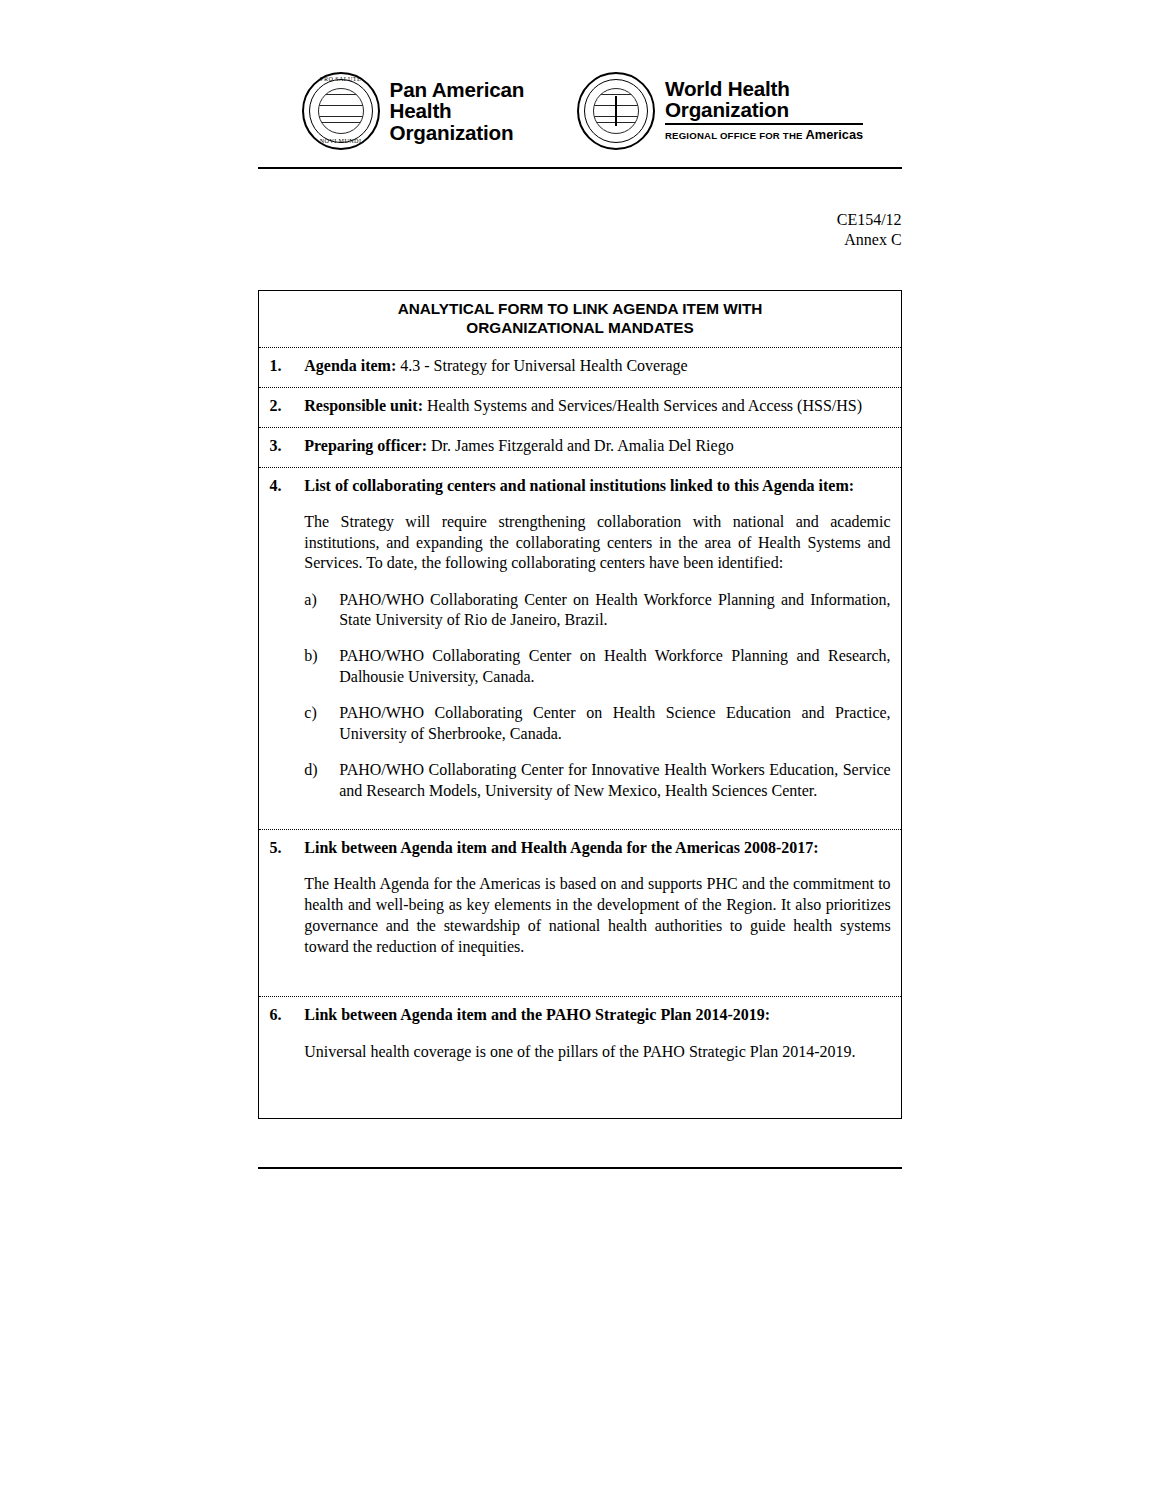PRO SALUTE NOVI MUNDI
Pan American Health Organization
World Health Organization
REGIONAL OFFICE FOR THE Americas
CE154/12
Annex C
| ANALYTICAL FORM TO LINK AGENDA ITEM WITH ORGANIZATIONAL MANDATES |
| 1. Agenda item: 4.3 - Strategy for Universal Health Coverage |
| 2. Responsible unit: Health Systems and Services/Health Services and Access (HSS/HS) |
| 3. Preparing officer: Dr. James Fitzgerald and Dr. Amalia Del Riego |
| 4. List of collaborating centers and national institutions linked to this Agenda item: The Strategy will require strengthening collaboration with national and academic institutions, and expanding the collaborating centers in the area of Health Systems and Services. To date, the following collaborating centers have been identified: PAHO/WHO Collaborating Center on Health Workforce Planning and Information, State University of Rio de Janeiro, Brazil. PAHO/WHO Collaborating Center on Health Workforce Planning and Research, Dalhousie University, Canada. PAHO/WHO Collaborating Center on Health Science Education and Practice, University of Sherbrooke, Canada. PAHO/WHO Collaborating Center for Innovative Health Workers Education, Service and Research Models, University of New Mexico, Health Sciences Center. |
| 5. Link between Agenda item and Health Agenda for the Americas 2008-2017: The Health Agenda for the Americas is based on and supports PHC and the commitment to health and well-being as key elements in the development of the Region. It also prioritizes governance and the stewardship of national health authorities to guide health systems toward the reduction of inequities. |
| 6. Link between Agenda item and the PAHO Strategic Plan 2014-2019: Universal health coverage is one of the pillars of the PAHO Strategic Plan 2014-2019. |